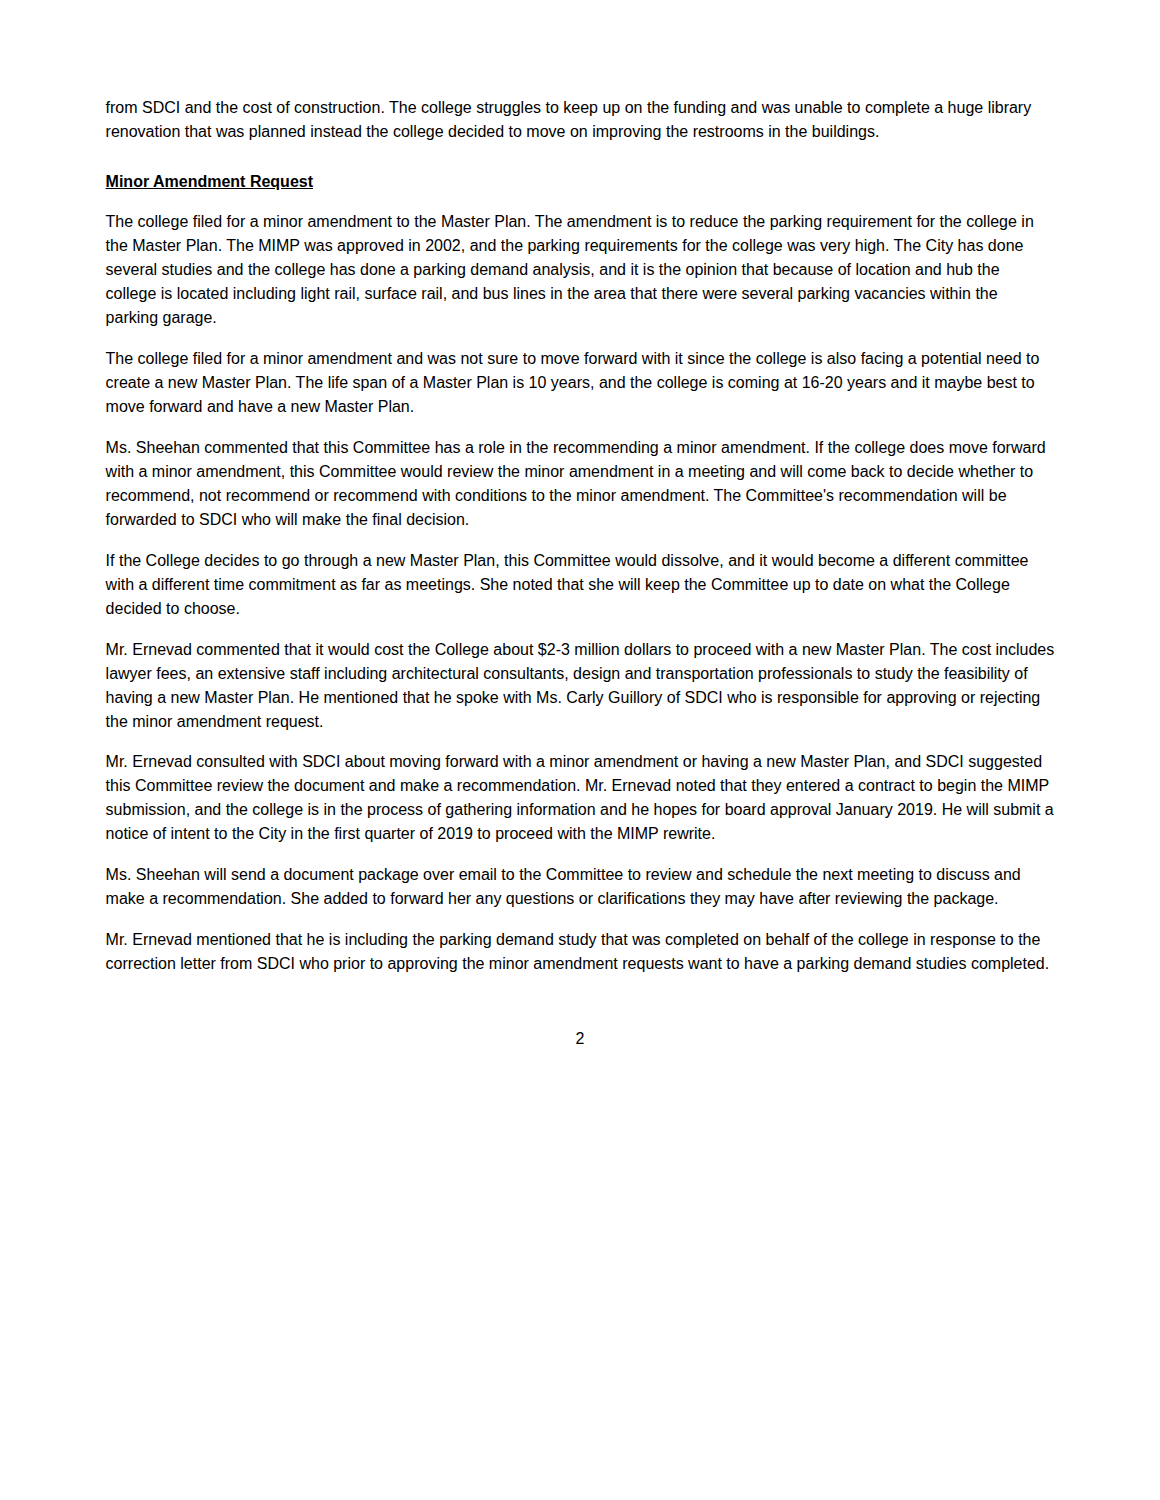from SDCI and the cost of construction. The college struggles to keep up on the funding and was unable to complete a huge library renovation that was planned instead the college decided to move on improving the restrooms in the buildings.
Minor Amendment Request
The college filed for a minor amendment to the Master Plan. The amendment is to reduce the parking requirement for the college in the Master Plan. The MIMP was approved in 2002, and the parking requirements for the college was very high. The City has done several studies and the college has done a parking demand analysis, and it is the opinion that because of location and hub the college is located including light rail, surface rail, and bus lines in the area that there were several parking vacancies within the parking garage.
The college filed for a minor amendment and was not sure to move forward with it since the college is also facing a potential need to create a new Master Plan. The life span of a Master Plan is 10 years, and the college is coming at 16-20 years and it maybe best to move forward and have a new Master Plan.
Ms. Sheehan commented that this Committee has a role in the recommending a minor amendment. If the college does move forward with a minor amendment, this Committee would review the minor amendment in a meeting and will come back to decide whether to recommend, not recommend or recommend with conditions to the minor amendment. The Committee's recommendation will be forwarded to SDCI who will make the final decision.
If the College decides to go through a new Master Plan, this Committee would dissolve, and it would become a different committee with a different time commitment as far as meetings. She noted that she will keep the Committee up to date on what the College decided to choose.
Mr. Ernevad commented that it would cost the College about $2-3 million dollars to proceed with a new Master Plan. The cost includes lawyer fees, an extensive staff including architectural consultants, design and transportation professionals to study the feasibility of having a new Master Plan. He mentioned that he spoke with Ms. Carly Guillory of SDCI who is responsible for approving or rejecting the minor amendment request.
Mr. Ernevad consulted with SDCI about moving forward with a minor amendment or having a new Master Plan, and SDCI suggested this Committee review the document and make a recommendation. Mr. Ernevad noted that they entered a contract to begin the MIMP submission, and the college is in the process of gathering information and he hopes for board approval January 2019. He will submit a notice of intent to the City in the first quarter of 2019 to proceed with the MIMP rewrite.
Ms. Sheehan will send a document package over email to the Committee to review and schedule the next meeting to discuss and make a recommendation. She added to forward her any questions or clarifications they may have after reviewing the package.
Mr. Ernevad mentioned that he is including the parking demand study that was completed on behalf of the college in response to the correction letter from SDCI who prior to approving the minor amendment requests want to have a parking demand studies completed.
2